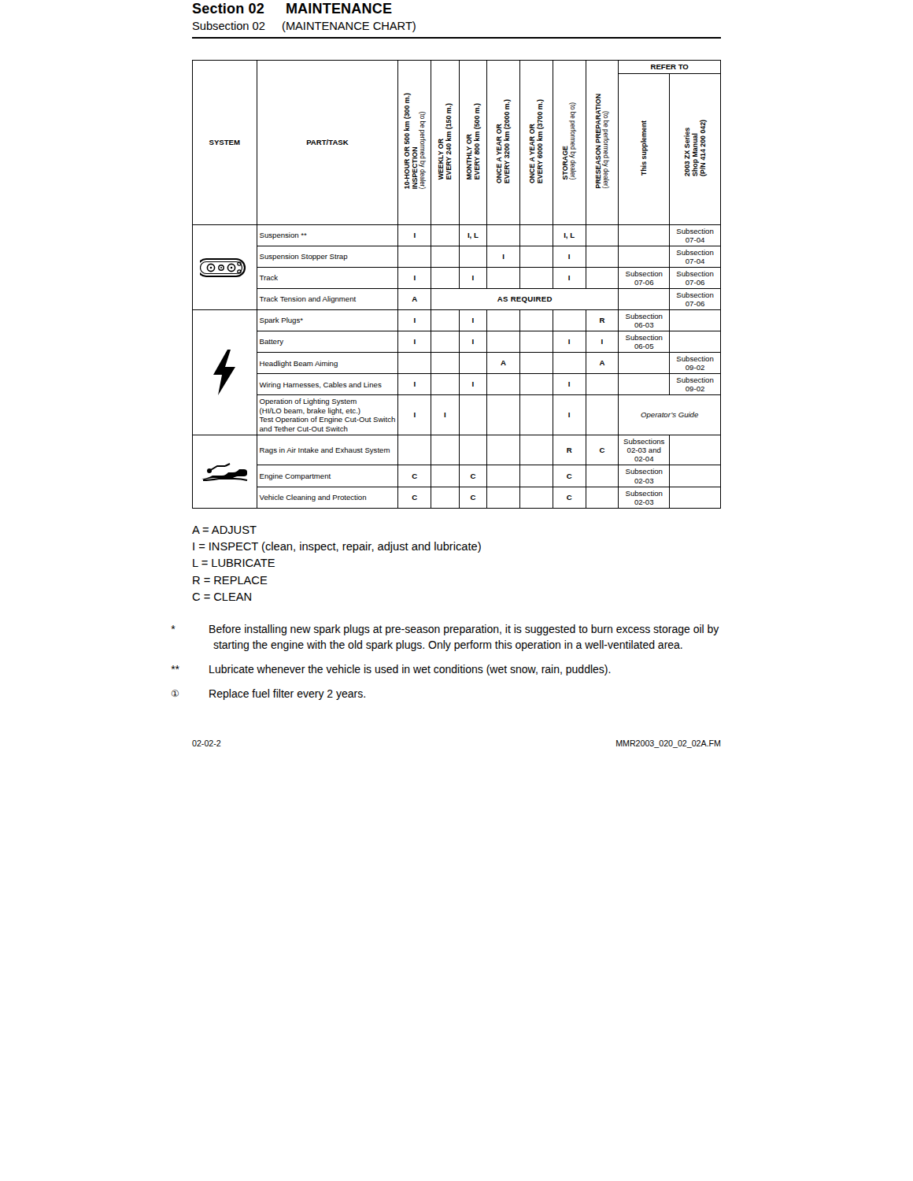Section 02 MAINTENANCE
Subsection 02(MAINTENANCE CHART)
| SYSTEM | PART/TASK | 10-HOUR OR 500 km (300 m.) INSPECTION (to be performed by dealer) | WEEKLY OR EVERY 240 km (150 m.) | MONTHLY OR EVERY 800 km (500 m.) | ONCE A YEAR OR EVERY 3200 km (2000 m.) | ONCE A YEAR OR EVERY 6000 km (3700 m.) | STORAGE (to be performed by dealer) | PRESEASON PREPARATION (to be performed by dealer) | REFER TO |
| --- | --- | --- | --- | --- | --- | --- | --- | --- | --- |
| This supplement | 2003 ZX Series Shop Manual (P/N 414 200 042) |
| | Suspension ** | I | | I, L | | | I, L | | | Subsection 07-04 |
| Suspension Stopper Strap | | | | I | | I | | | Subsection 07-04 |
| Track | I | | I | | | I | | Subsection 07-06 | Subsection 07-06 |
| Track Tension and Alignment | A | AS REQUIRED | | Subsection 07-06 |
| | Spark Plugs* | I | | I | | | | R | Subsection 06-03 | |
| Battery | I | | I | | | I | I | Subsection 06-05 | |
| Headlight Beam Aiming | | | | A | | | A | | Subsection 09-02 |
| Wiring Harnesses, Cables and Lines | I | | I | | | I | | | Subsection 09-02 |
| Operation of Lighting System (HI/LO beam, brake light, etc.) Test Operation of Engine Cut-Out Switch and Tether Cut-Out Switch | I | I | | | | I | | Operator’s Guide |
| | Rags in Air Intake and Exhaust System | | | | | | R | C | Subsections 02-03 and 02-04 | |
| Engine Compartment | C | | C | | | C | | Subsection 02-03 | |
| Vehicle Cleaning and Protection | C | | C | | | C | | Subsection 02-03 | |
A = ADJUST
I = INSPECT (clean, inspect, repair, adjust and lubricate)
L = LUBRICATE
R = REPLACE
C = CLEAN
*Before installing new spark plugs at pre-season preparation, it is suggested to burn excess storage oil by starting the engine with the old spark plugs. Only perform this operation in a well-ventilated area.
**Lubricate whenever the vehicle is used in wet conditions (wet snow, rain, puddles).
① Replace fuel filter every 2 years.
02-02-2 MMR2003_020_02_02A.FM